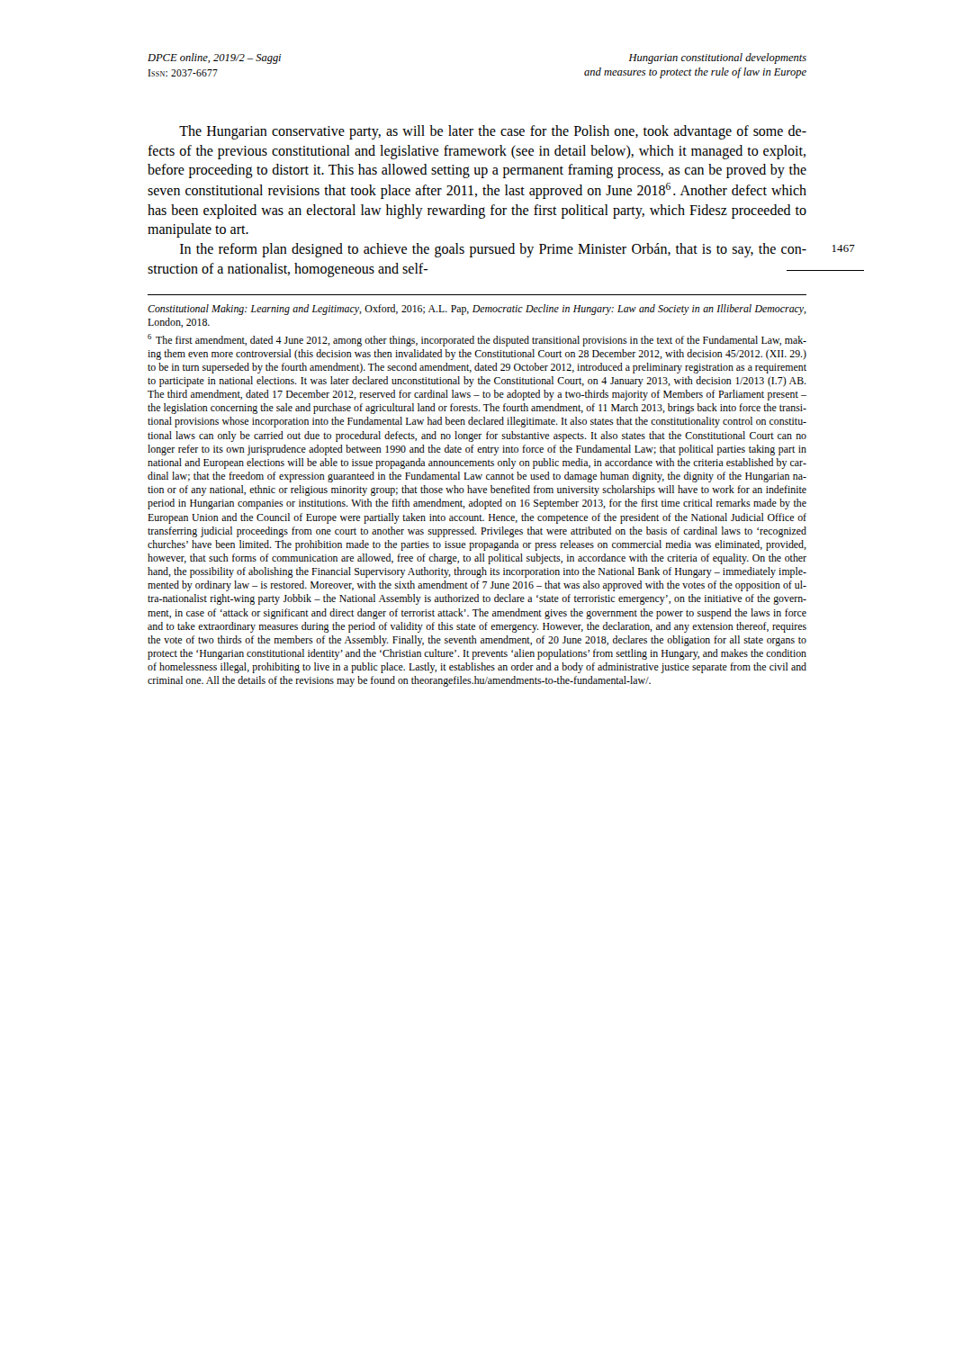DPCE online, 2019/2 – Saggi Issn: 2037-6677
Hungarian constitutional developments
and measures to protect the rule of law in Europe
1467
The Hungarian conservative party, as will be later the case for the Polish one, took advantage of some defects of the previous constitutional and legislative framework (see in detail below), which it managed to exploit, before proceeding to distort it. This has allowed setting up a permanent framing process, as can be proved by the seven constitutional revisions that took place after 2011, the last approved on June 20186. Another defect which has been exploited was an electoral law highly rewarding for the first political party, which Fidesz proceeded to manipulate to art.
In the reform plan designed to achieve the goals pursued by Prime Minister Orbán, that is to say, the construction of a nationalist, homogeneous and self-
Constitutional Making: Learning and Legitimacy, Oxford, 2016; A.L. Pap, Democratic Decline in Hungary: Law and Society in an Illiberal Democracy, London, 2018.
6 The first amendment, dated 4 June 2012, among other things, incorporated the disputed transitional provisions in the text of the Fundamental Law, making them even more controversial (this decision was then invalidated by the Constitutional Court on 28 December 2012, with decision 45/2012. (XII. 29.) to be in turn superseded by the fourth amendment). The second amendment, dated 29 October 2012, introduced a preliminary registration as a requirement to participate in national elections. It was later declared unconstitutional by the Constitutional Court, on 4 January 2013, with decision 1/2013 (I.7) AB. The third amendment, dated 17 December 2012, reserved for cardinal laws – to be adopted by a two-thirds majority of Members of Parliament present – the legislation concerning the sale and purchase of agricultural land or forests. The fourth amendment, of 11 March 2013, brings back into force the transitional provisions whose incorporation into the Fundamental Law had been declared illegitimate. It also states that the constitutionality control on constitutional laws can only be carried out due to procedural defects, and no longer for substantive aspects. It also states that the Constitutional Court can no longer refer to its own jurisprudence adopted between 1990 and the date of entry into force of the Fundamental Law; that political parties taking part in national and European elections will be able to issue propaganda announcements only on public media, in accordance with the criteria established by cardinal law; that the freedom of expression guaranteed in the Fundamental Law cannot be used to damage human dignity, the dignity of the Hungarian nation or of any national, ethnic or religious minority group; that those who have benefited from university scholarships will have to work for an indefinite period in Hungarian companies or institutions. With the fifth amendment, adopted on 16 September 2013, for the first time critical remarks made by the European Union and the Council of Europe were partially taken into account. Hence, the competence of the president of the National Judicial Office of transferring judicial proceedings from one court to another was suppressed. Privileges that were attributed on the basis of cardinal laws to ‘recognized churches’ have been limited. The prohibition made to the parties to issue propaganda or press releases on commercial media was eliminated, provided, however, that such forms of communication are allowed, free of charge, to all political subjects, in accordance with the criteria of equality. On the other hand, the possibility of abolishing the Financial Supervisory Authority, through its incorporation into the National Bank of Hungary – immediately implemented by ordinary law – is restored. Moreover, with the sixth amendment of 7 June 2016 – that was also approved with the votes of the opposition of ultra-nationalist right-wing party Jobbik – the National Assembly is authorized to declare a ‘state of terroristic emergency’, on the initiative of the government, in case of ‘attack or significant and direct danger of terrorist attack’. The amendment gives the government the power to suspend the laws in force and to take extraordinary measures during the period of validity of this state of emergency. However, the declaration, and any extension thereof, requires the vote of two thirds of the members of the Assembly. Finally, the seventh amendment, of 20 June 2018, declares the obligation for all state organs to protect the ‘Hungarian constitutional identity’ and the ‘Christian culture’. It prevents ‘alien populations’ from settling in Hungary, and makes the condition of homelessness illegal, prohibiting to live in a public place. Lastly, it establishes an order and a body of administrative justice separate from the civil and criminal one. All the details of the revisions may be found on theorangefiles.hu/amendments-to-the-fundamental-law/.